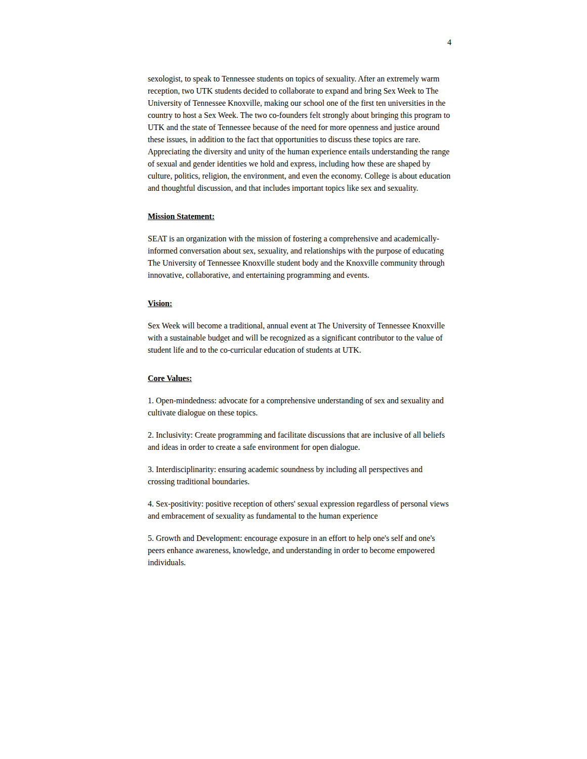4
sexologist, to speak to Tennessee students on topics of sexuality. After an extremely warm reception, two UTK students decided to collaborate to expand and bring Sex Week to The University of Tennessee Knoxville, making our school one of the first ten universities in the country to host a Sex Week. The two co-founders felt strongly about bringing this program to UTK and the state of Tennessee because of the need for more openness and justice around these issues, in addition to the fact that opportunities to discuss these topics are rare. Appreciating the diversity and unity of the human experience entails understanding the range of sexual and gender identities we hold and express, including how these are shaped by culture, politics, religion, the environment, and even the economy. College is about education and thoughtful discussion, and that includes important topics like sex and sexuality.
Mission Statement:
SEAT is an organization with the mission of fostering a comprehensive and academically-informed conversation about sex, sexuality, and relationships with the purpose of educating The University of Tennessee Knoxville student body and the Knoxville community through innovative, collaborative, and entertaining programming and events.
Vision:
Sex Week will become a traditional, annual event at The University of Tennessee Knoxville with a sustainable budget and will be recognized as a significant contributor to the value of student life and to the co-curricular education of students at UTK.
Core Values:
1. Open-mindedness: advocate for a comprehensive understanding of sex and sexuality and cultivate dialogue on these topics.
2. Inclusivity: Create programming and facilitate discussions that are inclusive of all beliefs and ideas in order to create a safe environment for open dialogue.
3. Interdisciplinarity: ensuring academic soundness by including all perspectives and crossing traditional boundaries.
4. Sex-positivity: positive reception of others' sexual expression regardless of personal views and embracement of sexuality as fundamental to the human experience
5. Growth and Development: encourage exposure in an effort to help one's self and one's peers enhance awareness, knowledge, and understanding in order to become empowered individuals.